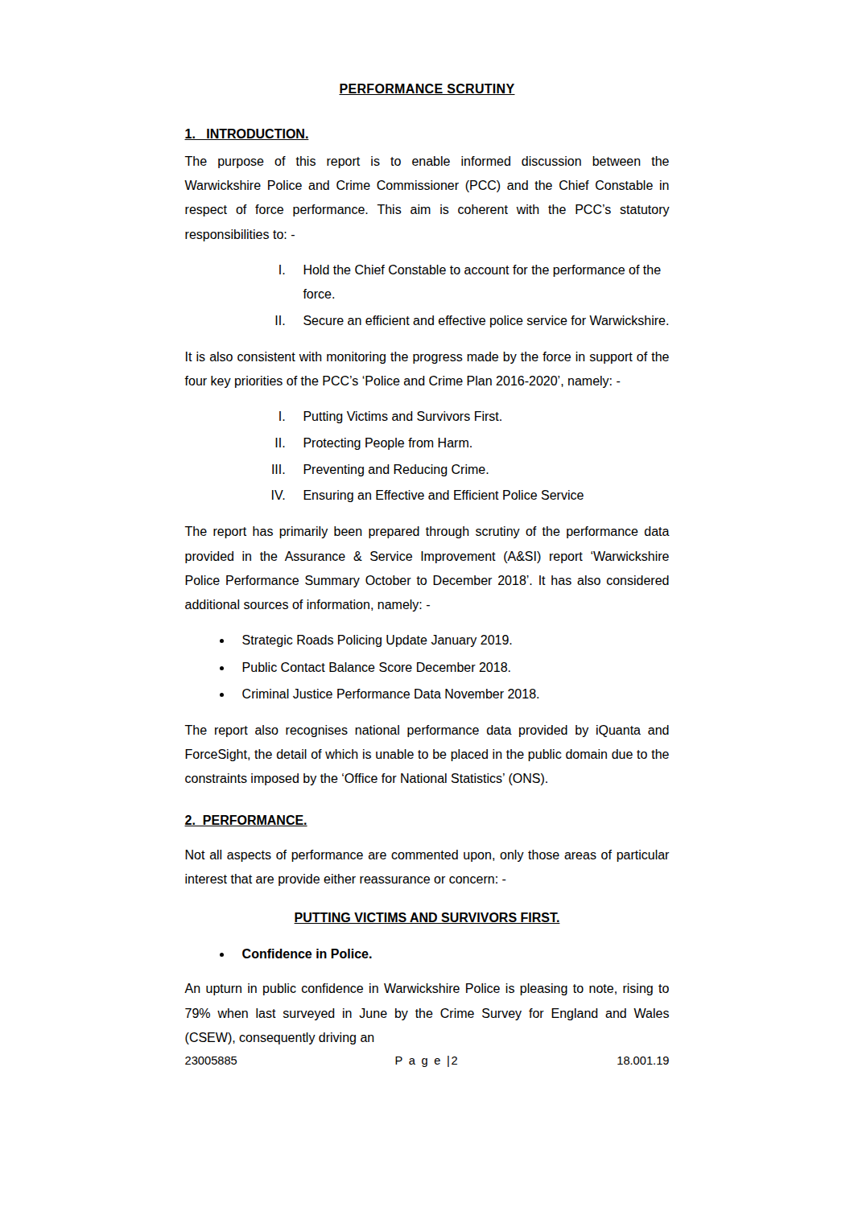PERFORMANCE SCRUTINY
1. INTRODUCTION.
The purpose of this report is to enable informed discussion between the Warwickshire Police and Crime Commissioner (PCC) and the Chief Constable in respect of force performance. This aim is coherent with the PCC’s statutory responsibilities to: -
Hold the Chief Constable to account for the performance of the force.
Secure an efficient and effective police service for Warwickshire.
It is also consistent with monitoring the progress made by the force in support of the four key priorities of the PCC’s ‘Police and Crime Plan 2016-2020’, namely: -
Putting Victims and Survivors First.
Protecting People from Harm.
Preventing and Reducing Crime.
Ensuring an Effective and Efficient Police Service
The report has primarily been prepared through scrutiny of the performance data provided in the Assurance & Service Improvement (A&SI) report ‘Warwickshire Police Performance Summary October to December 2018’. It has also considered additional sources of information, namely: -
Strategic Roads Policing Update January 2019.
Public Contact Balance Score December 2018.
Criminal Justice Performance Data November 2018.
The report also recognises national performance data provided by iQuanta and ForceSight, the detail of which is unable to be placed in the public domain due to the constraints imposed by the ‘Office for National Statistics’ (ONS).
2. PERFORMANCE.
Not all aspects of performance are commented upon, only those areas of particular interest that are provide either reassurance or concern: -
PUTTING VICTIMS AND SURVIVORS FIRST.
Confidence in Police.
An upturn in public confidence in Warwickshire Police is pleasing to note, rising to 79% when last surveyed in June by the Crime Survey for England and Wales (CSEW), consequently driving an
23005885 P a g e |2 18.001.19